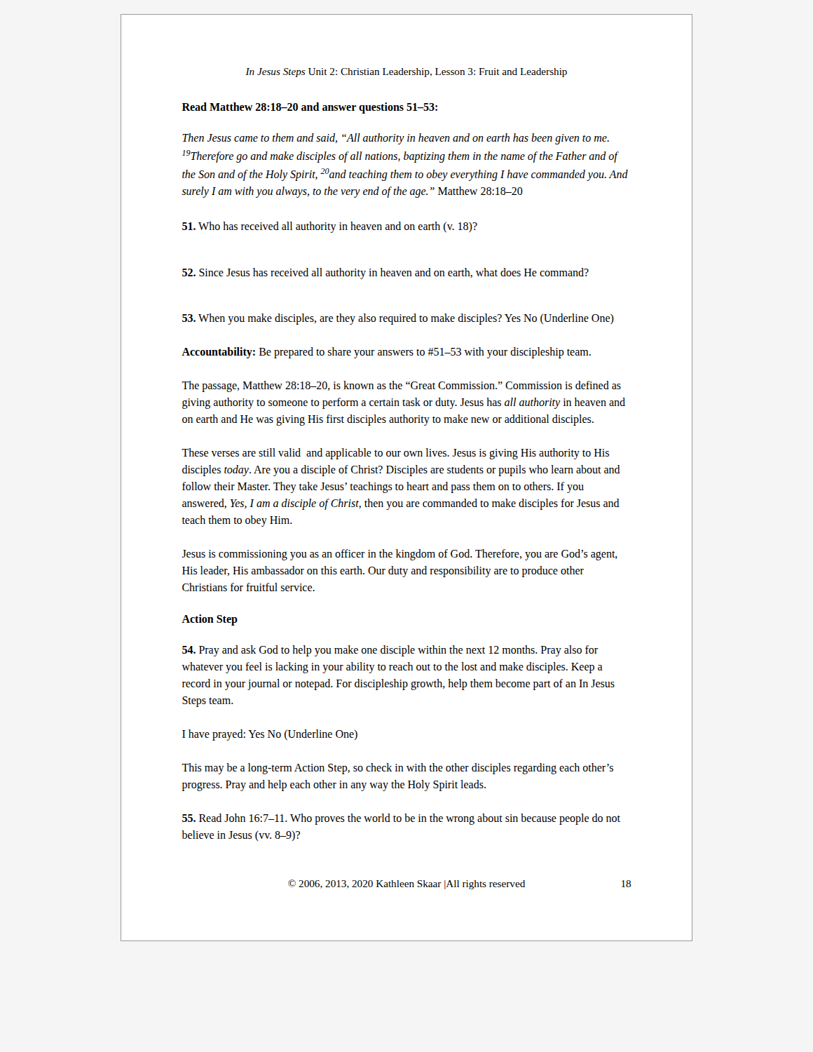In Jesus Steps Unit 2: Christian Leadership, Lesson 3: Fruit and Leadership
Read Matthew 28:18–20 and answer questions 51–53:
Then Jesus came to them and said, “All authority in heaven and on earth has been given to me. 19Therefore go and make disciples of all nations, baptizing them in the name of the Father and of the Son and of the Holy Spirit, 20and teaching them to obey everything I have commanded you. And surely I am with you always, to the very end of the age.” Matthew 28:18–20
51. Who has received all authority in heaven and on earth (v. 18)?
52. Since Jesus has received all authority in heaven and on earth, what does He command?
53. When you make disciples, are they also required to make disciples? Yes No (Underline One)
Accountability: Be prepared to share your answers to #51–53 with your discipleship team.
The passage, Matthew 28:18–20, is known as the “Great Commission.” Commission is defined as giving authority to someone to perform a certain task or duty. Jesus has all authority in heaven and on earth and He was giving His first disciples authority to make new or additional disciples.
These verses are still valid and applicable to our own lives. Jesus is giving His authority to His disciples today. Are you a disciple of Christ? Disciples are students or pupils who learn about and follow their Master. They take Jesus’ teachings to heart and pass them on to others. If you answered, Yes, I am a disciple of Christ, then you are commanded to make disciples for Jesus and teach them to obey Him.
Jesus is commissioning you as an officer in the kingdom of God. Therefore, you are God’s agent, His leader, His ambassador on this earth. Our duty and responsibility are to produce other Christians for fruitful service.
Action Step
54. Pray and ask God to help you make one disciple within the next 12 months. Pray also for whatever you feel is lacking in your ability to reach out to the lost and make disciples. Keep a record in your journal or notepad. For discipleship growth, help them become part of an In Jesus Steps team.
I have prayed: Yes No (Underline One)
This may be a long-term Action Step, so check in with the other disciples regarding each other’s progress. Pray and help each other in any way the Holy Spirit leads.
55. Read John 16:7–11. Who proves the world to be in the wrong about sin because people do not believe in Jesus (vv. 8–9)?
© 2006, 2013, 2020 Kathleen Skaar |All rights reserved 18